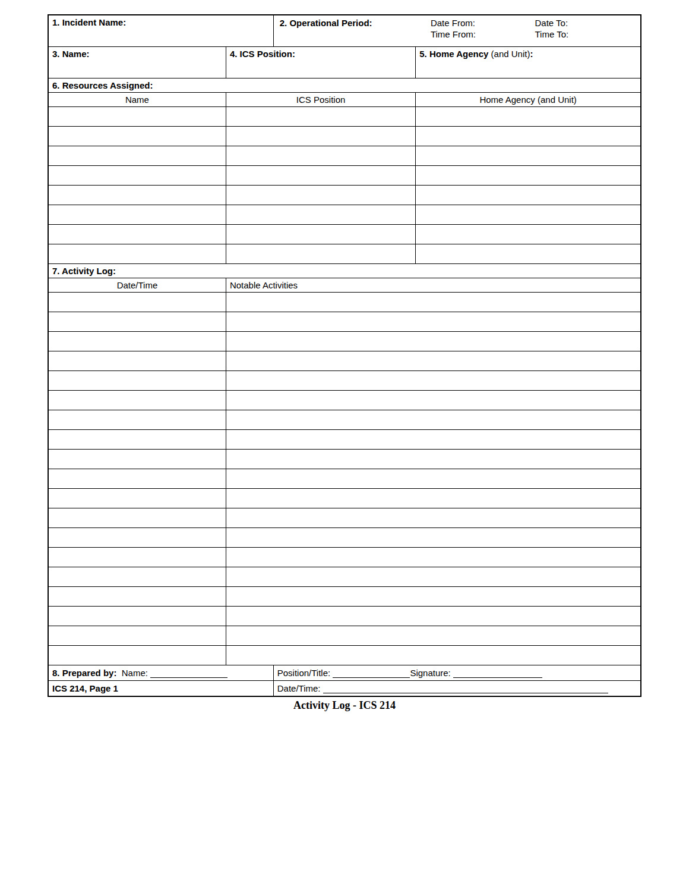| 1. Incident Name: | / 2. Operational Period: / Date From: / Date To: / / / Time From: / Time To: / |
| 3. Name: | 4. ICS Position: | 5. Home Agency (and Unit) : |
| 6. Resources Assigned: |
| Name | ICS Position | Home Agency (and Unit) |
| 7. Activity Log: |
| Date/Time | Notable Activities |
| 8. Prepared by: Name: | Position/Title: Signature: |
| ICS 214, Page 1 | Date/Time: |
Activity Log - ICS 214